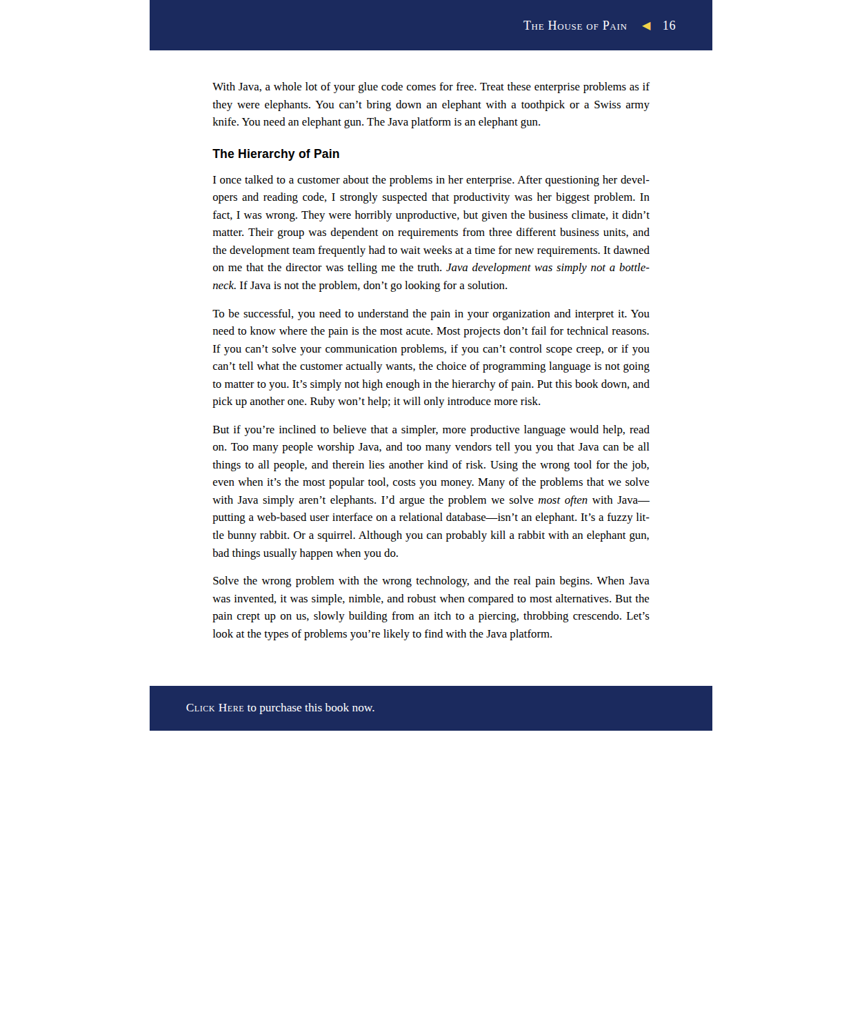The House of Pain◀16
With Java, a whole lot of your glue code comes for free. Treat these enterprise problems as if they were elephants. You can’t bring down an elephant with a toothpick or a Swiss army knife. You need an elephant gun. The Java platform is an elephant gun.
The Hierarchy of Pain
I once talked to a customer about the problems in her enterprise. After questioning her developers and reading code, I strongly suspected that productivity was her biggest problem. In fact, I was wrong. They were horribly unproductive, but given the business climate, it didn’t matter. Their group was dependent on requirements from three different business units, and the development team frequently had to wait weeks at a time for new requirements. It dawned on me that the director was telling me the truth. Java development was simply not a bottleneck. If Java is not the problem, don’t go looking for a solution.
To be successful, you need to understand the pain in your organization and interpret it. You need to know where the pain is the most acute. Most projects don’t fail for technical reasons. If you can’t solve your communication problems, if you can’t control scope creep, or if you can’t tell what the customer actually wants, the choice of programming language is not going to matter to you. It’s simply not high enough in the hierarchy of pain. Put this book down, and pick up another one. Ruby won’t help; it will only introduce more risk.
But if you’re inclined to believe that a simpler, more productive language would help, read on. Too many people worship Java, and too many vendors tell you you that Java can be all things to all people, and therein lies another kind of risk. Using the wrong tool for the job, even when it’s the most popular tool, costs you money. Many of the problems that we solve with Java simply aren’t elephants. I’d argue the problem we solve most often with Java—putting a web-based user interface on a relational database—isn’t an elephant. It’s a fuzzy little bunny rabbit. Or a squirrel. Although you can probably kill a rabbit with an elephant gun, bad things usually happen when you do.
Solve the wrong problem with the wrong technology, and the real pain begins. When Java was invented, it was simple, nimble, and robust when compared to most alternatives. But the pain crept up on us, slowly building from an itch to a piercing, throbbing crescendo. Let’s look at the types of problems you’re likely to find with the Java platform.
Click Here to purchase this book now.